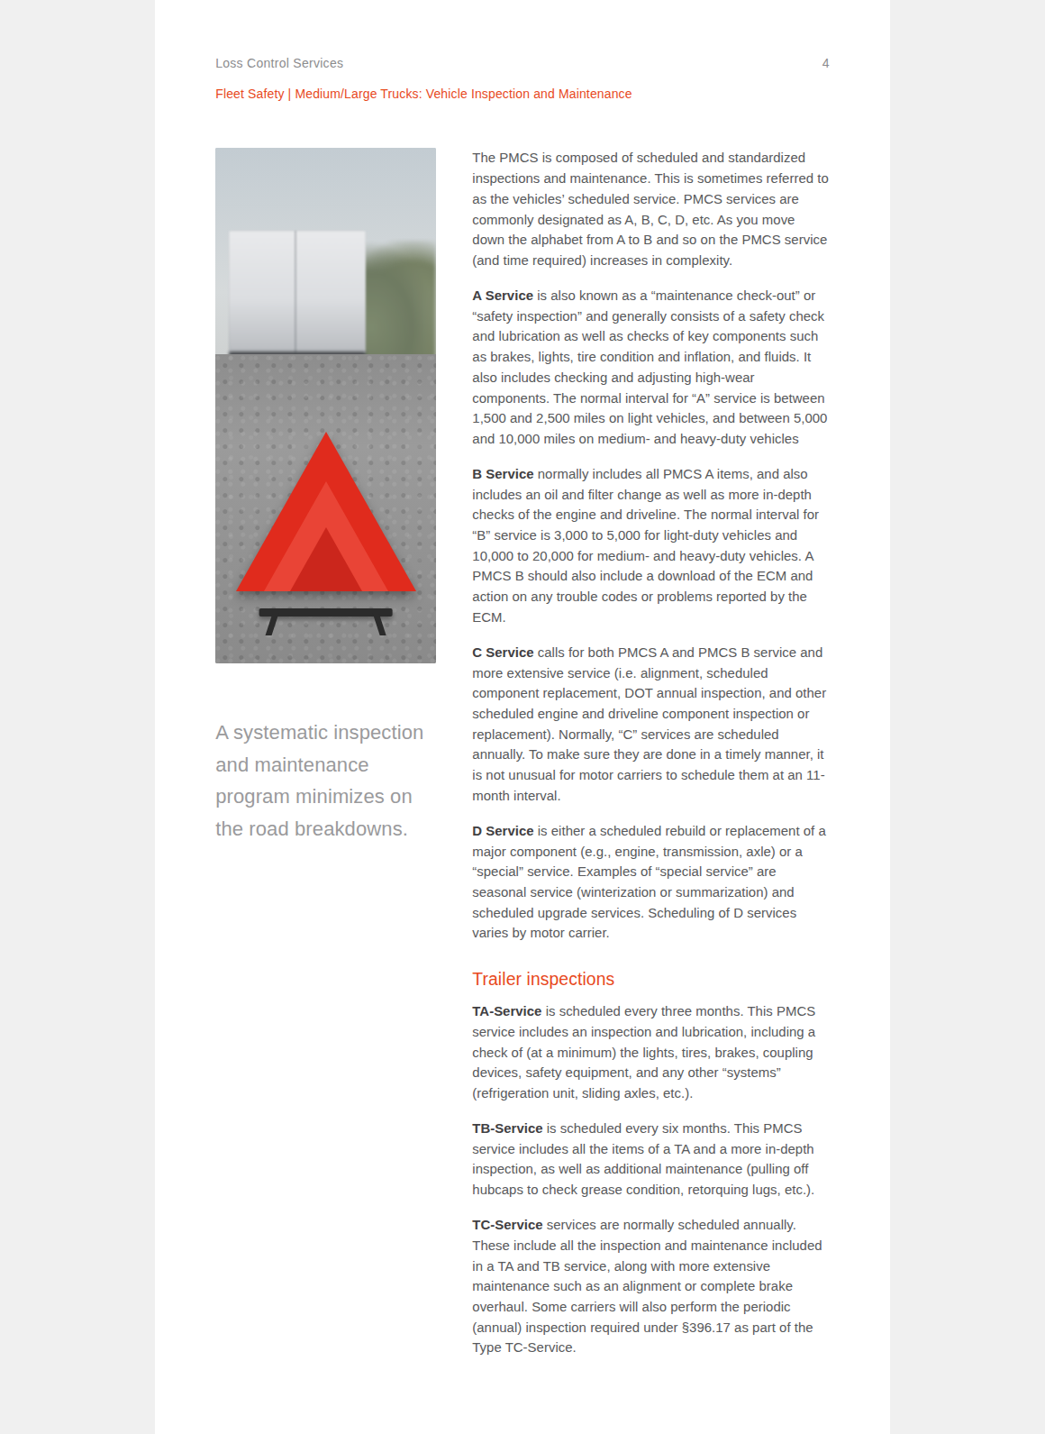Loss Control Services 4
Fleet Safety | Medium/Large Trucks: Vehicle Inspection and Maintenance
A systematic inspection and maintenance program minimizes on the road breakdowns.
The PMCS is composed of scheduled and standardized inspections and maintenance. This is sometimes referred to as the vehicles’ scheduled service. PMCS services are commonly designated as A, B, C, D, etc. As you move down the alphabet from A to B and so on the PMCS service (and time required) increases in complexity.
A Service is also known as a “maintenance check-out” or “safety inspection” and generally consists of a safety check and lubrication as well as checks of key components such as brakes, lights, tire condition and inflation, and fluids. It also includes checking and adjusting high-wear components. The normal interval for “A” service is between 1,500 and 2,500 miles on light vehicles, and between 5,000 and 10,000 miles on medium- and heavy-duty vehicles
B Service normally includes all PMCS A items, and also includes an oil and filter change as well as more in-depth checks of the engine and driveline. The normal interval for “B” service is 3,000 to 5,000 for light-duty vehicles and 10,000 to 20,000 for medium- and heavy-duty vehicles. A PMCS B should also include a download of the ECM and action on any trouble codes or problems reported by the ECM.
C Service calls for both PMCS A and PMCS B service and more extensive service (i.e. alignment, scheduled component replacement, DOT annual inspection, and other scheduled engine and driveline component inspection or replacement). Normally, “C” services are scheduled annually. To make sure they are done in a timely manner, it is not unusual for motor carriers to schedule them at an 11-month interval.
D Service is either a scheduled rebuild or replacement of a major component (e.g., engine, transmission, axle) or a “special” service. Examples of “special service” are seasonal service (winterization or summarization) and scheduled upgrade services. Scheduling of D services varies by motor carrier.
Trailer inspections
TA-Service is scheduled every three months. This PMCS service includes an inspection and lubrication, including a check of (at a minimum) the lights, tires, brakes, coupling devices, safety equipment, and any other “systems” (refrigeration unit, sliding axles, etc.).
TB-Service is scheduled every six months. This PMCS service includes all the items of a TA and a more in-depth inspection, as well as additional maintenance (pulling off hubcaps to check grease condition, retorquing lugs, etc.).
TC-Service services are normally scheduled annually. These include all the inspection and maintenance included in a TA and TB service, along with more extensive maintenance such as an alignment or complete brake overhaul. Some carriers will also perform the periodic (annual) inspection required under §396.17 as part of the Type TC-Service.